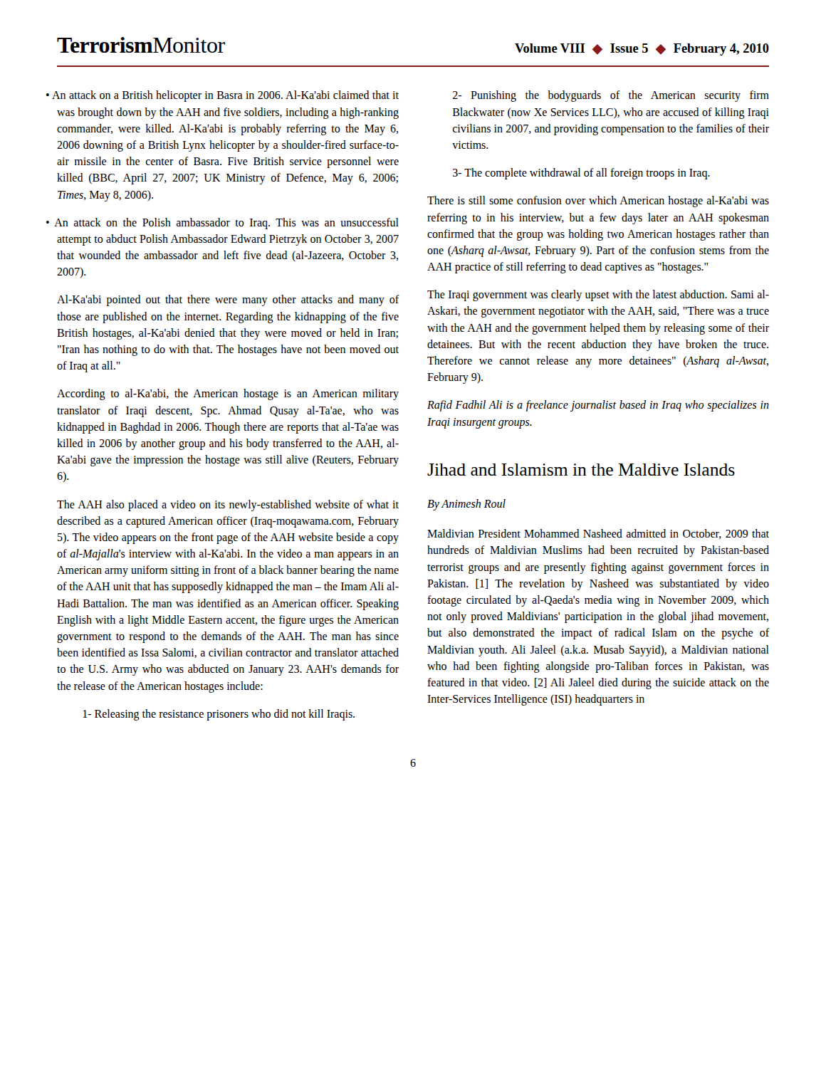Terrorism Monitor
Volume VIII ◆ Issue 5 ◆ February 4, 2010
• An attack on a British helicopter in Basra in 2006. Al-Ka'abi claimed that it was brought down by the AAH and five soldiers, including a high-ranking commander, were killed. Al-Ka'abi is probably referring to the May 6, 2006 downing of a British Lynx helicopter by a shoulder-fired surface-to-air missile in the center of Basra. Five British service personnel were killed (BBC, April 27, 2007; UK Ministry of Defence, May 6, 2006; Times, May 8, 2006).
• An attack on the Polish ambassador to Iraq. This was an unsuccessful attempt to abduct Polish Ambassador Edward Pietrzyk on October 3, 2007 that wounded the ambassador and left five dead (al-Jazeera, October 3, 2007).
Al-Ka'abi pointed out that there were many other attacks and many of those are published on the internet. Regarding the kidnapping of the five British hostages, al-Ka'abi denied that they were moved or held in Iran; "Iran has nothing to do with that. The hostages have not been moved out of Iraq at all."
According to al-Ka'abi, the American hostage is an American military translator of Iraqi descent, Spc. Ahmad Qusay al-Ta'ae, who was kidnapped in Baghdad in 2006. Though there are reports that al-Ta'ae was killed in 2006 by another group and his body transferred to the AAH, al-Ka'abi gave the impression the hostage was still alive (Reuters, February 6).
The AAH also placed a video on its newly-established website of what it described as a captured American officer (Iraq-moqawama.com, February 5). The video appears on the front page of the AAH website beside a copy of al-Majalla's interview with al-Ka'abi. In the video a man appears in an American army uniform sitting in front of a black banner bearing the name of the AAH unit that has supposedly kidnapped the man – the Imam Ali al-Hadi Battalion. The man was identified as an American officer. Speaking English with a light Middle Eastern accent, the figure urges the American government to respond to the demands of the AAH. The man has since been identified as Issa Salomi, a civilian contractor and translator attached to the U.S. Army who was abducted on January 23. AAH's demands for the release of the American hostages include:
1- Releasing the resistance prisoners who did not kill Iraqis.
2- Punishing the bodyguards of the American security firm Blackwater (now Xe Services LLC), who are accused of killing Iraqi civilians in 2007, and providing compensation to the families of their victims.
3- The complete withdrawal of all foreign troops in Iraq.
There is still some confusion over which American hostage al-Ka'abi was referring to in his interview, but a few days later an AAH spokesman confirmed that the group was holding two American hostages rather than one (Asharq al-Awsat, February 9). Part of the confusion stems from the AAH practice of still referring to dead captives as "hostages."
The Iraqi government was clearly upset with the latest abduction. Sami al-Askari, the government negotiator with the AAH, said, "There was a truce with the AAH and the government helped them by releasing some of their detainees. But with the recent abduction they have broken the truce. Therefore we cannot release any more detainees" (Asharq al-Awsat, February 9).
Rafid Fadhil Ali is a freelance journalist based in Iraq who specializes in Iraqi insurgent groups.
Jihad and Islamism in the Maldive Islands
By Animesh Roul
Maldivian President Mohammed Nasheed admitted in October, 2009 that hundreds of Maldivian Muslims had been recruited by Pakistan-based terrorist groups and are presently fighting against government forces in Pakistan. [1] The revelation by Nasheed was substantiated by video footage circulated by al-Qaeda's media wing in November 2009, which not only proved Maldivians' participation in the global jihad movement, but also demonstrated the impact of radical Islam on the psyche of Maldivian youth. Ali Jaleel (a.k.a. Musab Sayyid), a Maldivian national who had been fighting alongside pro-Taliban forces in Pakistan, was featured in that video. [2] Ali Jaleel died during the suicide attack on the Inter-Services Intelligence (ISI) headquarters in
6